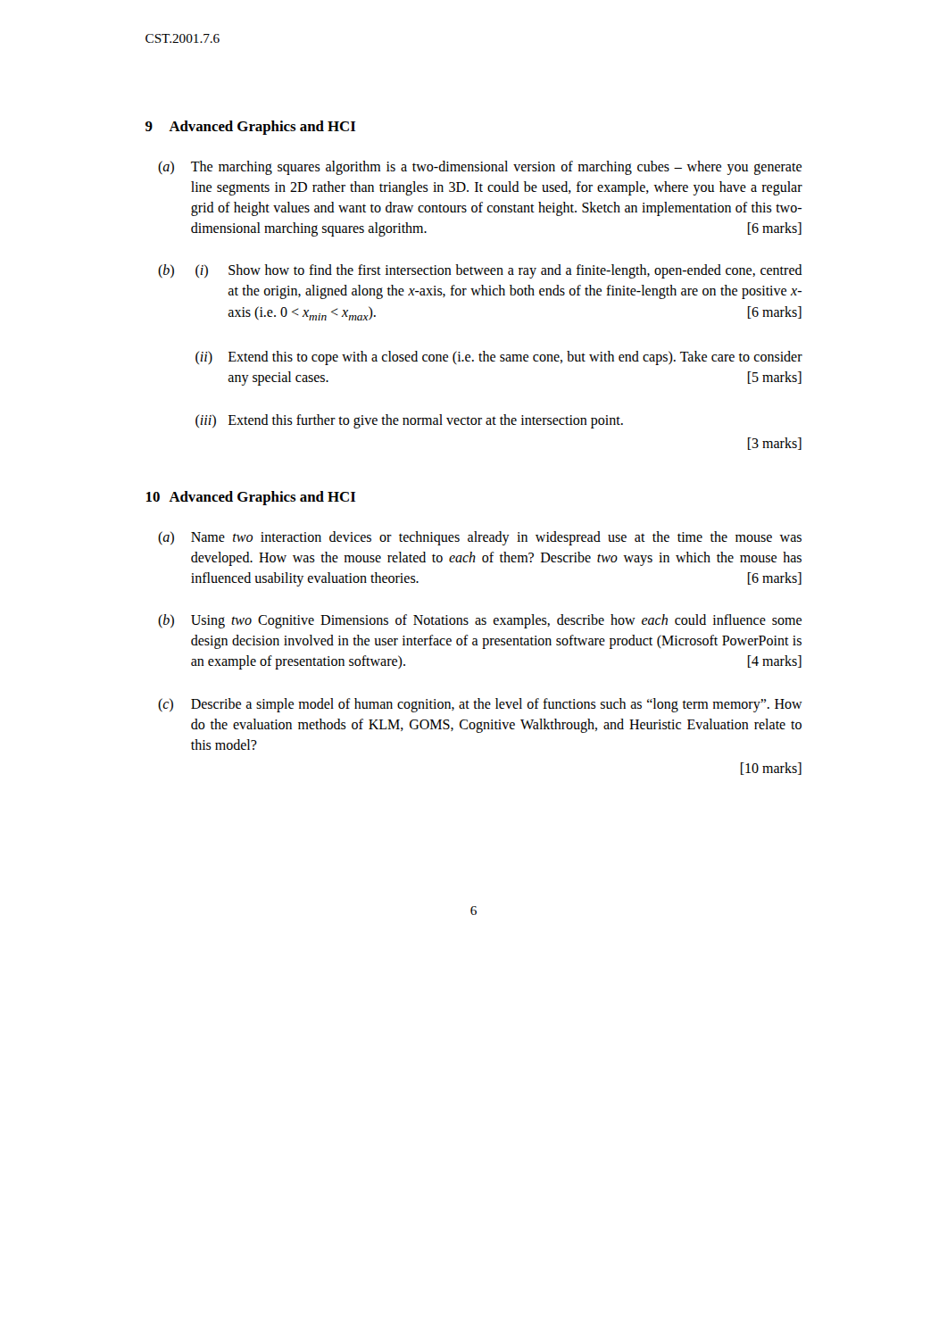CST.2001.7.6
9 Advanced Graphics and HCI
(a) The marching squares algorithm is a two-dimensional version of marching cubes – where you generate line segments in 2D rather than triangles in 3D. It could be used, for example, where you have a regular grid of height values and want to draw contours of constant height. Sketch an implementation of this two-dimensional marching squares algorithm.[6 marks]
(b)
(i) Show how to find the first intersection between a ray and a finite-length, open-ended cone, centred at the origin, aligned along the x-axis, for which both ends of the finite-length are on the positive x-axis (i.e. 0 < xmin < xmax).[6 marks]
(ii) Extend this to cope with a closed cone (i.e. the same cone, but with end caps). Take care to consider any special cases.[5 marks]
(iii) Extend this further to give the normal vector at the intersection point.
[3 marks]
10 Advanced Graphics and HCI
(a) Name two interaction devices or techniques already in widespread use at the time the mouse was developed. How was the mouse related to each of them? Describe two ways in which the mouse has influenced usability evaluation theories.[6 marks]
(b) Using two Cognitive Dimensions of Notations as examples, describe how each could influence some design decision involved in the user interface of a presentation software product (Microsoft PowerPoint is an example of presentation software).[4 marks]
(c) Describe a simple model of human cognition, at the level of functions such as “long term memory”. How do the evaluation methods of KLM, GOMS, Cognitive Walkthrough, and Heuristic Evaluation relate to this model?
[10 marks]
6